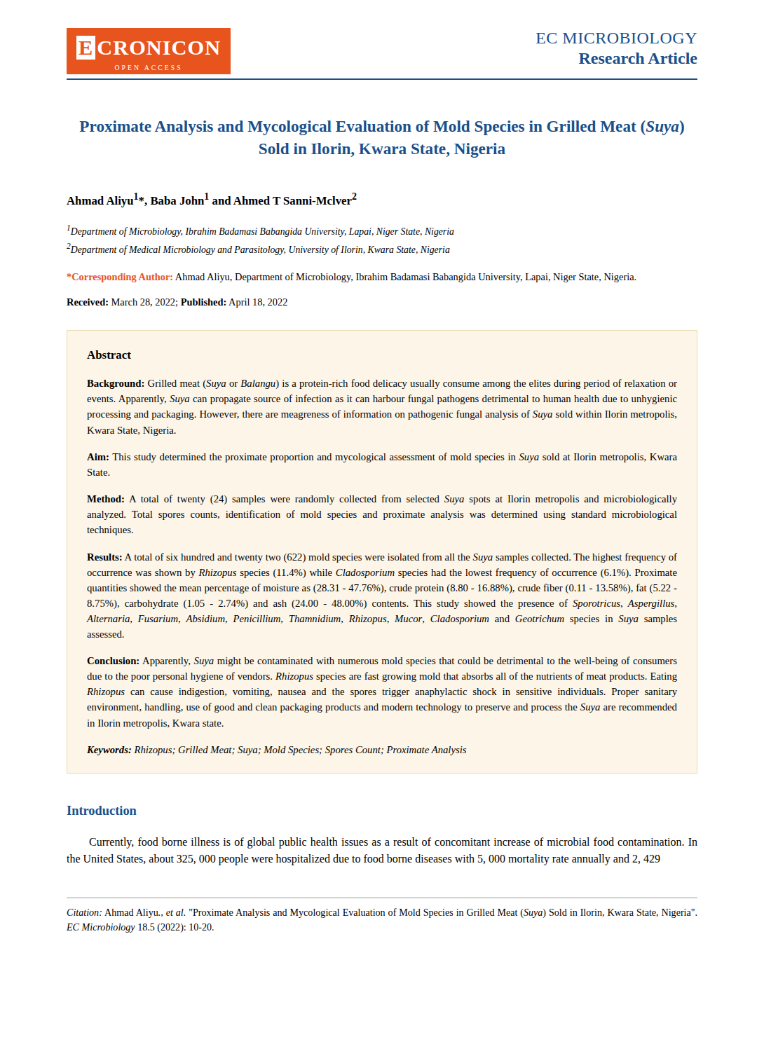ECRONICONOPEN ACCESS
EC MICROBIOLOGY
Research Article
Proximate Analysis and Mycological Evaluation of Mold Species in Grilled Meat (Suya) Sold in Ilorin, Kwara State, Nigeria
Ahmad Aliyu1*, Baba John1 and Ahmed T Sanni-Mclver2
1Department of Microbiology, Ibrahim Badamasi Babangida University, Lapai, Niger State, Nigeria
2Department of Medical Microbiology and Parasitology, University of Ilorin, Kwara State, Nigeria
*Corresponding Author: Ahmad Aliyu, Department of Microbiology, Ibrahim Badamasi Babangida University, Lapai, Niger State, Nigeria.
Received: March 28, 2022; Published: April 18, 2022
Abstract
Background: Grilled meat (Suya or Balangu) is a protein-rich food delicacy usually consume among the elites during period of relaxation or events. Apparently, Suya can propagate source of infection as it can harbour fungal pathogens detrimental to human health due to unhygienic processing and packaging. However, there are meagreness of information on pathogenic fungal analysis of Suya sold within Ilorin metropolis, Kwara State, Nigeria.
Aim: This study determined the proximate proportion and mycological assessment of mold species in Suya sold at Ilorin metropolis, Kwara State.
Method: A total of twenty (24) samples were randomly collected from selected Suya spots at Ilorin metropolis and microbiologically analyzed. Total spores counts, identification of mold species and proximate analysis was determined using standard microbiological techniques.
Results: A total of six hundred and twenty two (622) mold species were isolated from all the Suya samples collected. The highest frequency of occurrence was shown by Rhizopus species (11.4%) while Cladosporium species had the lowest frequency of occurrence (6.1%). Proximate quantities showed the mean percentage of moisture as (28.31 - 47.76%), crude protein (8.80 - 16.88%), crude fiber (0.11 - 13.58%), fat (5.22 - 8.75%), carbohydrate (1.05 - 2.74%) and ash (24.00 - 48.00%) contents. This study showed the presence of Sporotricus, Aspergillus, Alternaria, Fusarium, Absidium, Penicillium, Thamnidium, Rhizopus, Mucor, Cladosporium and Geotrichum species in Suya samples assessed.
Conclusion: Apparently, Suya might be contaminated with numerous mold species that could be detrimental to the well-being of consumers due to the poor personal hygiene of vendors. Rhizopus species are fast growing mold that absorbs all of the nutrients of meat products. Eating Rhizopus can cause indigestion, vomiting, nausea and the spores trigger anaphylactic shock in sensitive individuals. Proper sanitary environment, handling, use of good and clean packaging products and modern technology to preserve and process the Suya are recommended in Ilorin metropolis, Kwara state.
Keywords: Rhizopus; Grilled Meat; Suya; Mold Species; Spores Count; Proximate Analysis
Introduction
Currently, food borne illness is of global public health issues as a result of concomitant increase of microbial food contamination. In the United States, about 325, 000 people were hospitalized due to food borne diseases with 5, 000 mortality rate annually and 2, 429
Citation: Ahmad Aliyu., et al. "Proximate Analysis and Mycological Evaluation of Mold Species in Grilled Meat (Suya) Sold in Ilorin, Kwara State, Nigeria". EC Microbiology 18.5 (2022): 10-20.